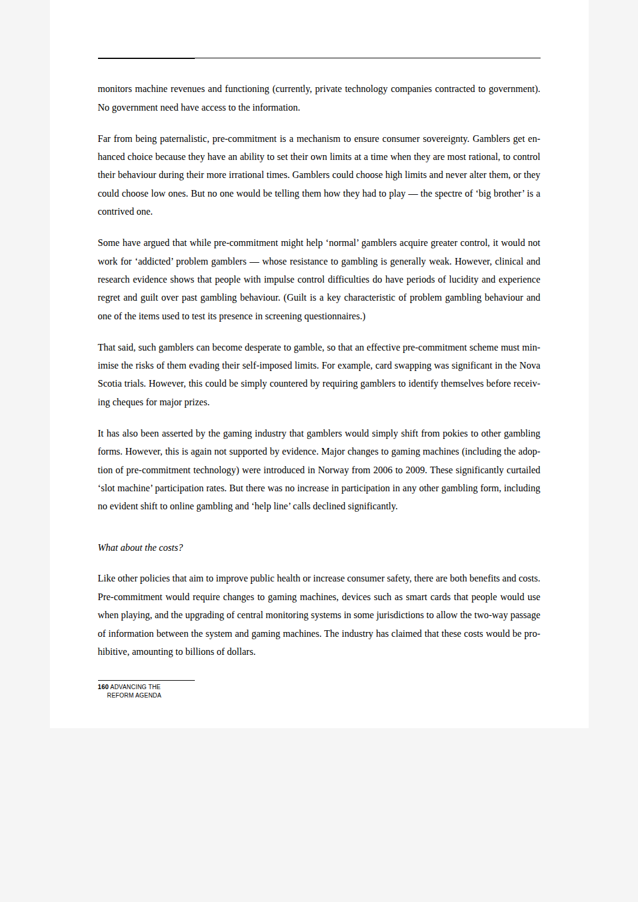monitors machine revenues and functioning (currently, private technology companies contracted to government). No government need have access to the information.
Far from being paternalistic, pre-commitment is a mechanism to ensure consumer sovereignty. Gamblers get enhanced choice because they have an ability to set their own limits at a time when they are most rational, to control their behaviour during their more irrational times. Gamblers could choose high limits and never alter them, or they could choose low ones. But no one would be telling them how they had to play — the spectre of ‘big brother’ is a contrived one.
Some have argued that while pre-commitment might help ‘normal’ gamblers acquire greater control, it would not work for ‘addicted’ problem gamblers — whose resistance to gambling is generally weak. However, clinical and research evidence shows that people with impulse control difficulties do have periods of lucidity and experience regret and guilt over past gambling behaviour. (Guilt is a key characteristic of problem gambling behaviour and one of the items used to test its presence in screening questionnaires.)
That said, such gamblers can become desperate to gamble, so that an effective pre-commitment scheme must minimise the risks of them evading their self-imposed limits. For example, card swapping was significant in the Nova Scotia trials. However, this could be simply countered by requiring gamblers to identify themselves before receiving cheques for major prizes.
It has also been asserted by the gaming industry that gamblers would simply shift from pokies to other gambling forms. However, this is again not supported by evidence. Major changes to gaming machines (including the adoption of pre-commitment technology) were introduced in Norway from 2006 to 2009. These significantly curtailed ‘slot machine’ participation rates. But there was no increase in participation in any other gambling form, including no evident shift to online gambling and ‘help line’ calls declined significantly.
What about the costs?
Like other policies that aim to improve public health or increase consumer safety, there are both benefits and costs. Pre-commitment would require changes to gaming machines, devices such as smart cards that people would use when playing, and the upgrading of central monitoring systems in some jurisdictions to allow the two-way passage of information between the system and gaming machines. The industry has claimed that these costs would be prohibitive, amounting to billions of dollars.
160 Advancing the
Reform Agenda